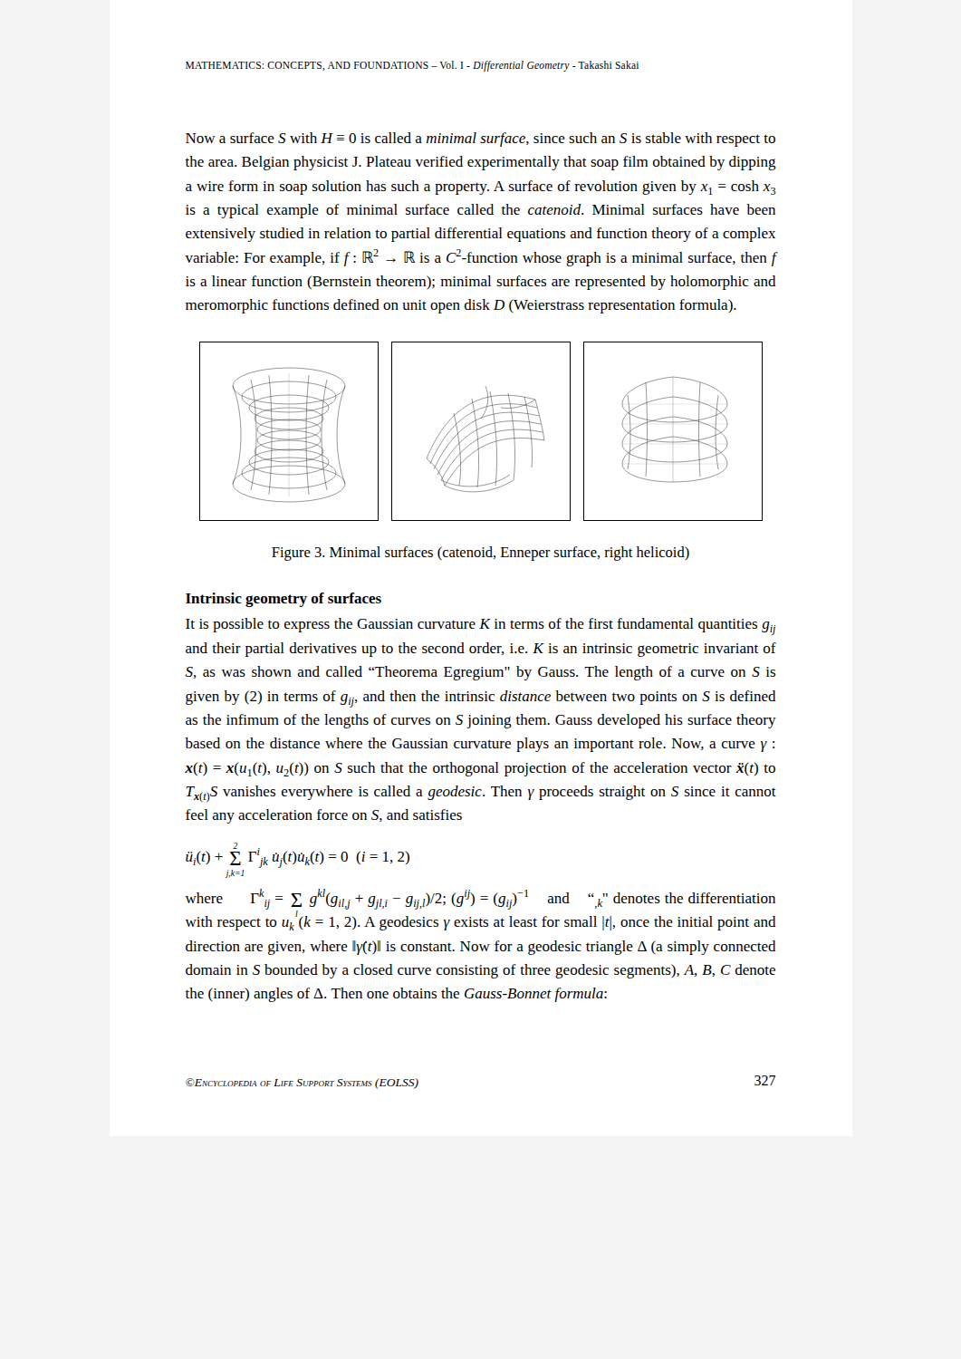MATHEMATICS: CONCEPTS, AND FOUNDATIONS – Vol. I - Differential Geometry - Takashi Sakai
Now a surface S with H ≡ 0 is called a minimal surface, since such an S is stable with respect to the area. Belgian physicist J. Plateau verified experimentally that soap film obtained by dipping a wire form in soap solution has such a property. A surface of revolution given by x1 = cosh x3 is a typical example of minimal surface called the catenoid. Minimal surfaces have been extensively studied in relation to partial differential equations and function theory of a complex variable: For example, if f : ℝ2 → ℝ is a C2-function whose graph is a minimal surface, then f is a linear function (Bernstein theorem); minimal surfaces are represented by holomorphic and meromorphic functions defined on unit open disk D (Weierstrass representation formula).
Figure 3. Minimal surfaces (catenoid, Enneper surface, right helicoid)
Intrinsic geometry of surfaces
It is possible to express the Gaussian curvature K in terms of the first fundamental quantities gij and their partial derivatives up to the second order, i.e. K is an intrinsic geometric invariant of S, as was shown and called “Theorema Egregium" by Gauss. The length of a curve on S is given by (2) in terms of gij, and then the intrinsic distance between two points on S is defined as the infimum of the lengths of curves on S joining them. Gauss developed his surface theory based on the distance where the Gaussian curvature plays an important role. Now, a curve γ : x(t) = x(u1(t), u2(t)) on S such that the orthogonal projection of the acceleration vector ẍ(t) to Tx(t)S vanishes everywhere is called a geodesic. Then γ proceeds straight on S since it cannot feel any acceleration force on S, and satisfies
üi(t) + Σ2 j,k=1 Γijk u̇j(t)u̇k(t) = 0 (i = 1, 2)
where Γkij = Σl gkl(gil,j + gjl,i − gij,l)/2; (gij) = (gij)−1 and “,k" denotes the differentiation with respect to uk (k = 1, 2). A geodesics γ exists at least for small |t|, once the initial point and direction are given, where ‖γ̇(t)‖ is constant. Now for a geodesic triangle Δ (a simply connected domain in S bounded by a closed curve consisting of three geodesic segments), A, B, C denote the (inner) angles of Δ. Then one obtains the Gauss-Bonnet formula:
©Encyclopedia of Life Support Systems (EOLSS)
327